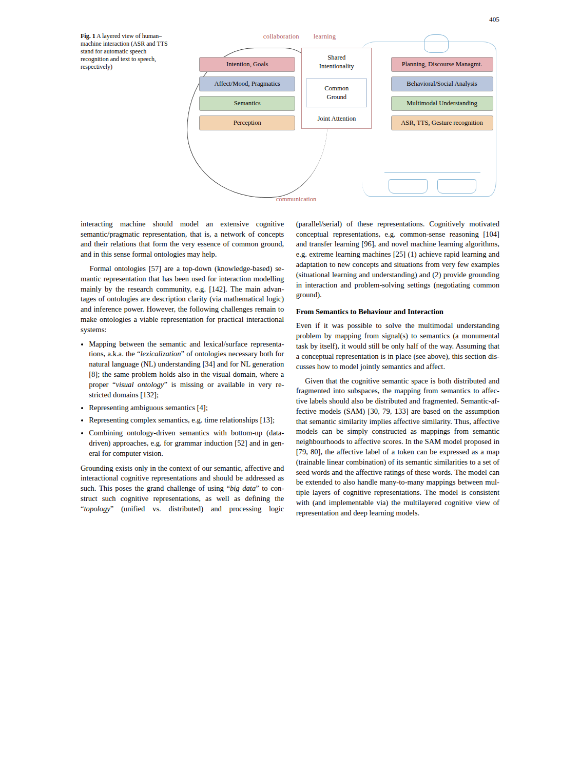405
Fig. 1 A layered view of human–machine interaction (ASR and TTS stand for automatic speech recognition and text to speech, respectively)
collaboration learning
Intention, Goals
Affect/Mood, Pragmatics
Semantics
Perception
Shared
Intentionality
Common
Ground
Joint Attention
Planning, Discourse Managmt.
Behavioral/Social Analysis
Multimodal Understanding
ASR, TTS, Gesture recognition
communication
interacting machine should model an extensive cognitive semantic/pragmatic representation, that is, a network of concepts and their relations that form the very essence of common ground, and in this sense formal ontologies may help.
Formal ontologies [57] are a top-down (knowledge-based) semantic representation that has been used for interaction modelling mainly by the research community, e.g. [142]. The main advantages of ontologies are description clarity (via mathematical logic) and inference power. However, the following challenges remain to make ontologies a viable representation for practical interactional systems:
Mapping between the semantic and lexical/surface representations, a.k.a. the “lexicalization” of ontologies necessary both for natural language (NL) understanding [34] and for NL generation [8]; the same problem holds also in the visual domain, where a proper “visual ontology” is missing or available in very restricted domains [132];
Representing ambiguous semantics [4];
Representing complex semantics, e.g. time relationships [13];
Combining ontology-driven semantics with bottom-up (data-driven) approaches, e.g. for grammar induction [52] and in general for computer vision.
Grounding exists only in the context of our semantic, affective and interactional cognitive representations and should be addressed as such. This poses the grand challenge of using “big data” to construct such cognitive representations, as well as defining the “topology” (unified vs. distributed) and processing logic (parallel/serial) of these representations. Cognitively motivated conceptual representations, e.g. common-sense reasoning [104] and transfer learning [96], and novel machine learning algorithms, e.g. extreme learning machines [25] (1) achieve rapid learning and adaptation to new concepts and situations from very few examples (situational learning and understanding) and (2) provide grounding in interaction and problem-solving settings (negotiating common ground).
From Semantics to Behaviour and Interaction
Even if it was possible to solve the multimodal understanding problem by mapping from signal(s) to semantics (a monumental task by itself), it would still be only half of the way. Assuming that a conceptual representation is in place (see above), this section discusses how to model jointly semantics and affect.
Given that the cognitive semantic space is both distributed and fragmented into subspaces, the mapping from semantics to affective labels should also be distributed and fragmented. Semantic-affective models (SAM) [30, 79, 133] are based on the assumption that semantic similarity implies affective similarity. Thus, affective models can be simply constructed as mappings from semantic neighbourhoods to affective scores. In the SAM model proposed in [79, 80], the affective label of a token can be expressed as a map (trainable linear combination) of its semantic similarities to a set of seed words and the affective ratings of these words. The model can be extended to also handle many-to-many mappings between multiple layers of cognitive representations. The model is consistent with (and implementable via) the multilayered cognitive view of representation and deep learning models.